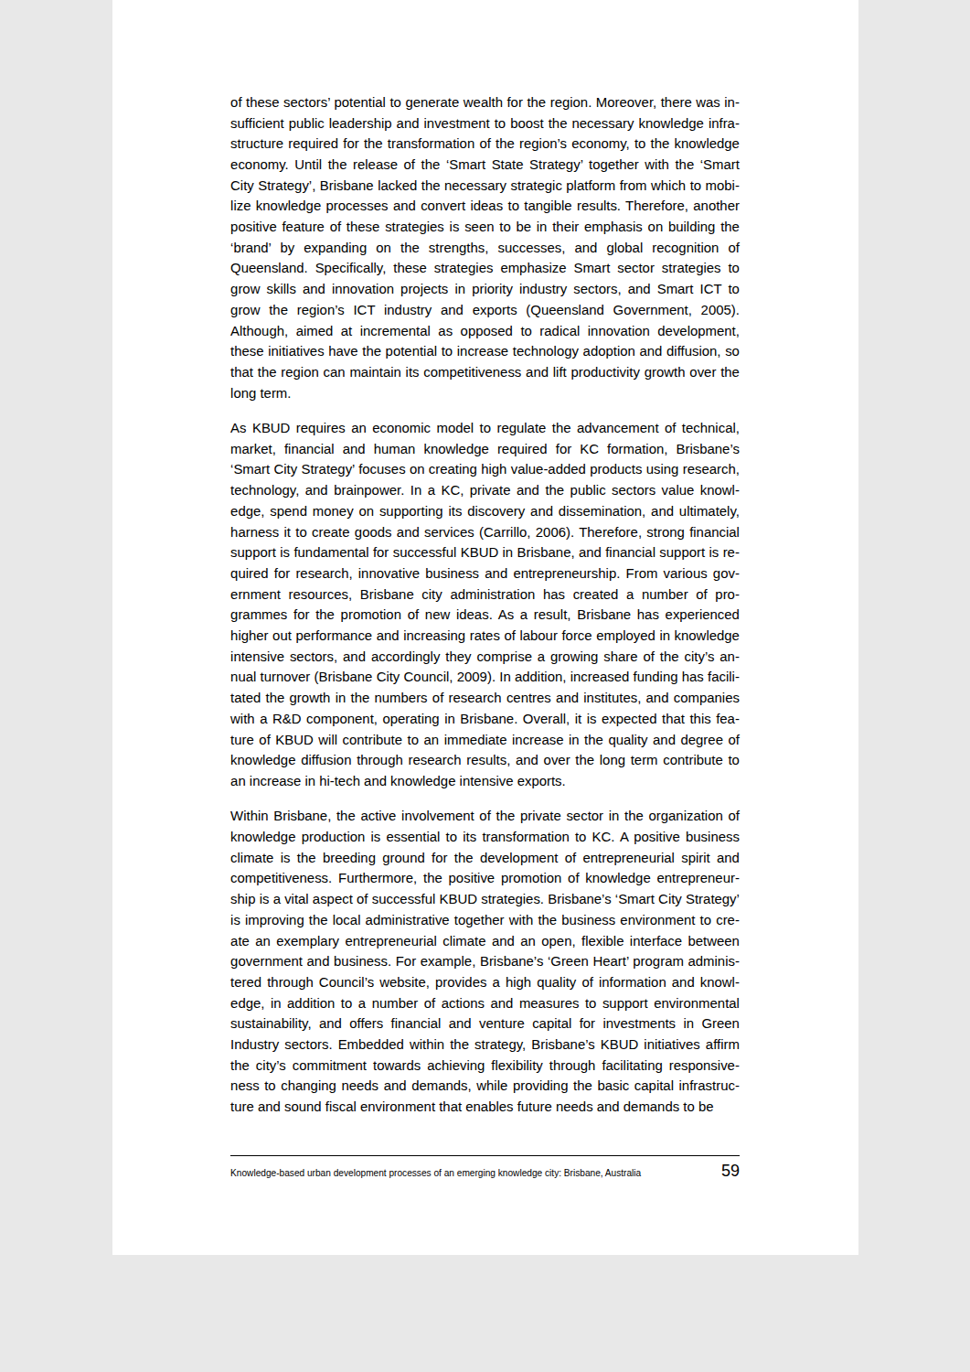of these sectors’ potential to generate wealth for the region. Moreover, there was insufficient public leadership and investment to boost the necessary knowledge infrastructure required for the transformation of the region’s economy, to the knowledge economy. Until the release of the ‘Smart State Strategy’ together with the ‘Smart City Strategy’, Brisbane lacked the necessary strategic platform from which to mobilize knowledge processes and convert ideas to tangible results. Therefore, another positive feature of these strategies is seen to be in their emphasis on building the ‘brand’ by expanding on the strengths, successes, and global recognition of Queensland. Specifically, these strategies emphasize Smart sector strategies to grow skills and innovation projects in priority industry sectors, and Smart ICT to grow the region’s ICT industry and exports (Queensland Government, 2005). Although, aimed at incremental as opposed to radical innovation development, these initiatives have the potential to increase technology adoption and diffusion, so that the region can maintain its competitiveness and lift productivity growth over the long term.
As KBUD requires an economic model to regulate the advancement of technical, market, financial and human knowledge required for KC formation, Brisbane’s ‘Smart City Strategy’ focuses on creating high value-added products using research, technology, and brainpower. In a KC, private and the public sectors value knowledge, spend money on supporting its discovery and dissemination, and ultimately, harness it to create goods and services (Carrillo, 2006). Therefore, strong financial support is fundamental for successful KBUD in Brisbane, and financial support is required for research, innovative business and entrepreneurship. From various government resources, Brisbane city administration has created a number of programmes for the promotion of new ideas. As a result, Brisbane has experienced higher out performance and increasing rates of labour force employed in knowledge intensive sectors, and accordingly they comprise a growing share of the city’s annual turnover (Brisbane City Council, 2009). In addition, increased funding has facilitated the growth in the numbers of research centres and institutes, and companies with a R&D component, operating in Brisbane. Overall, it is expected that this feature of KBUD will contribute to an immediate increase in the quality and degree of knowledge diffusion through research results, and over the long term contribute to an increase in hi-tech and knowledge intensive exports.
Within Brisbane, the active involvement of the private sector in the organization of knowledge production is essential to its transformation to KC. A positive business climate is the breeding ground for the development of entrepreneurial spirit and competitiveness. Furthermore, the positive promotion of knowledge entrepreneurship is a vital aspect of successful KBUD strategies. Brisbane’s ‘Smart City Strategy’ is improving the local administrative together with the business environment to create an exemplary entrepreneurial climate and an open, flexible interface between government and business. For example, Brisbane’s ‘Green Heart’ program administered through Council’s website, provides a high quality of information and knowledge, in addition to a number of actions and measures to support environmental sustainability, and offers financial and venture capital for investments in Green Industry sectors. Embedded within the strategy, Brisbane’s KBUD initiatives affirm the city’s commitment towards achieving flexibility through facilitating responsiveness to changing needs and demands, while providing the basic capital infrastructure and sound fiscal environment that enables future needs and demands to be
Knowledge-based urban development processes of an emerging knowledge city: Brisbane, Australia
59